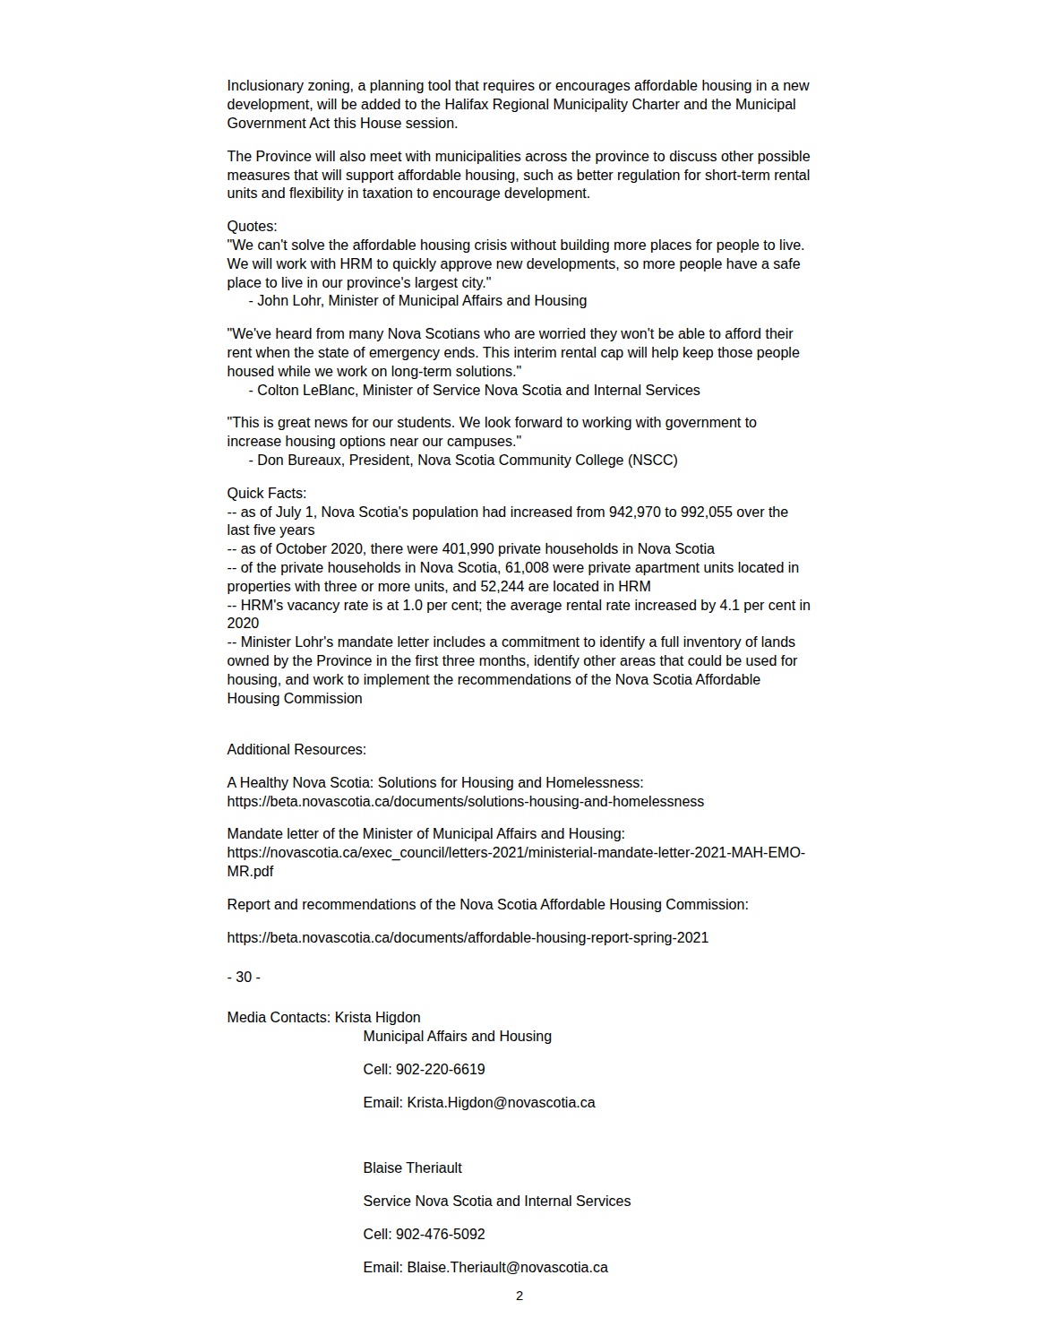Inclusionary zoning, a planning tool that requires or encourages affordable housing in a new development, will be added to the Halifax Regional Municipality Charter and the Municipal Government Act this House session.
The Province will also meet with municipalities across the province to discuss other possible measures that will support affordable housing, such as better regulation for short-term rental units and flexibility in taxation to encourage development.
Quotes:
"We can't solve the affordable housing crisis without building more places for people to live. We will work with HRM to quickly approve new developments, so more people have a safe place to live in our province's largest city."
- John Lohr, Minister of Municipal Affairs and Housing
"We've heard from many Nova Scotians who are worried they won't be able to afford their rent when the state of emergency ends. This interim rental cap will help keep those people housed while we work on long-term solutions."
- Colton LeBlanc, Minister of Service Nova Scotia and Internal Services
"This is great news for our students. We look forward to working with government to increase housing options near our campuses."
- Don Bureaux, President, Nova Scotia Community College (NSCC)
Quick Facts:
-- as of July 1, Nova Scotia's population had increased from 942,970 to 992,055 over the last five years
-- as of October 2020, there were 401,990 private households in Nova Scotia
-- of the private households in Nova Scotia, 61,008 were private apartment units located in properties with three or more units, and 52,244 are located in HRM
-- HRM's vacancy rate is at 1.0 per cent; the average rental rate increased by 4.1 per cent in 2020
-- Minister Lohr's mandate letter includes a commitment to identify a full inventory of lands owned by the Province in the first three months, identify other areas that could be used for housing, and work to implement the recommendations of the Nova Scotia Affordable Housing Commission
Additional Resources:
A Healthy Nova Scotia: Solutions for Housing and Homelessness: https://beta.novascotia.ca/documents/solutions-housing-and-homelessness
Mandate letter of the Minister of Municipal Affairs and Housing: https://novascotia.ca/exec_council/letters-2021/ministerial-mandate-letter-2021-MAH-EMO-MR.pdf
Report and recommendations of the Nova Scotia Affordable Housing Commission:
https://beta.novascotia.ca/documents/affordable-housing-report-spring-2021
- 30 -
Media Contacts: Krista Higdon
Municipal Affairs and Housing
Cell: 902-220-6619
Email: Krista.Higdon@novascotia.ca
Blaise Theriault
Service Nova Scotia and Internal Services
Cell: 902-476-5092
Email: Blaise.Theriault@novascotia.ca
2